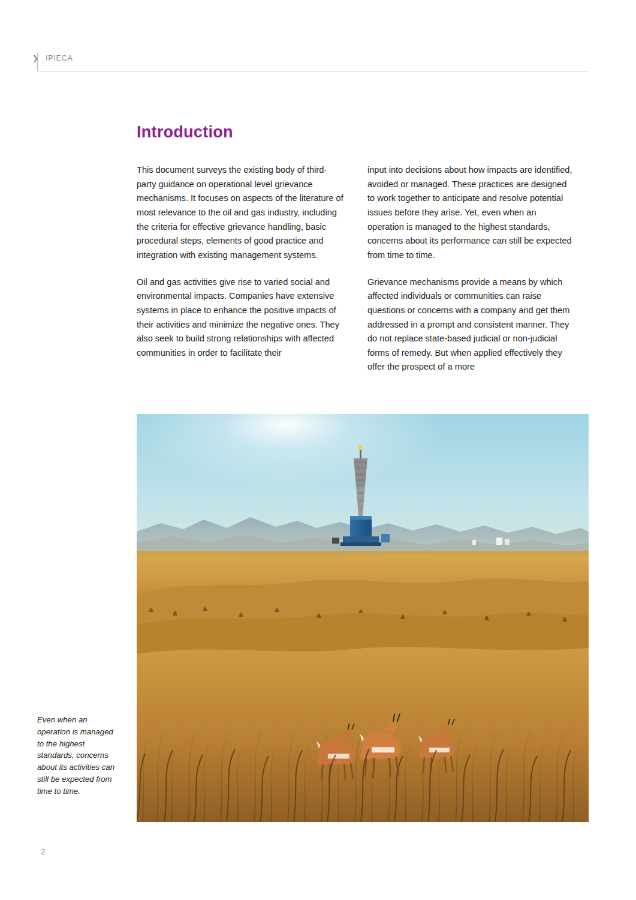❯ IPIECA
Introduction
This document surveys the existing body of third-party guidance on operational level grievance mechanisms. It focuses on aspects of the literature of most relevance to the oil and gas industry, including the criteria for effective grievance handling, basic procedural steps, elements of good practice and integration with existing management systems.
Oil and gas activities give rise to varied social and environmental impacts. Companies have extensive systems in place to enhance the positive impacts of their activities and minimize the negative ones. They also seek to build strong relationships with affected communities in order to facilitate their
input into decisions about how impacts are identified, avoided or managed. These practices are designed to work together to anticipate and resolve potential issues before they arise. Yet, even when an operation is managed to the highest standards, concerns about its performance can still be expected from time to time.
Grievance mechanisms provide a means by which affected individuals or communities can raise questions or concerns with a company and get them addressed in a prompt and consistent manner. They do not replace state-based judicial or non-judicial forms of remedy. But when applied effectively they offer the prospect of a more
Even when an operation is managed to the highest standards, concerns about its activities can still be expected from time to time.
2